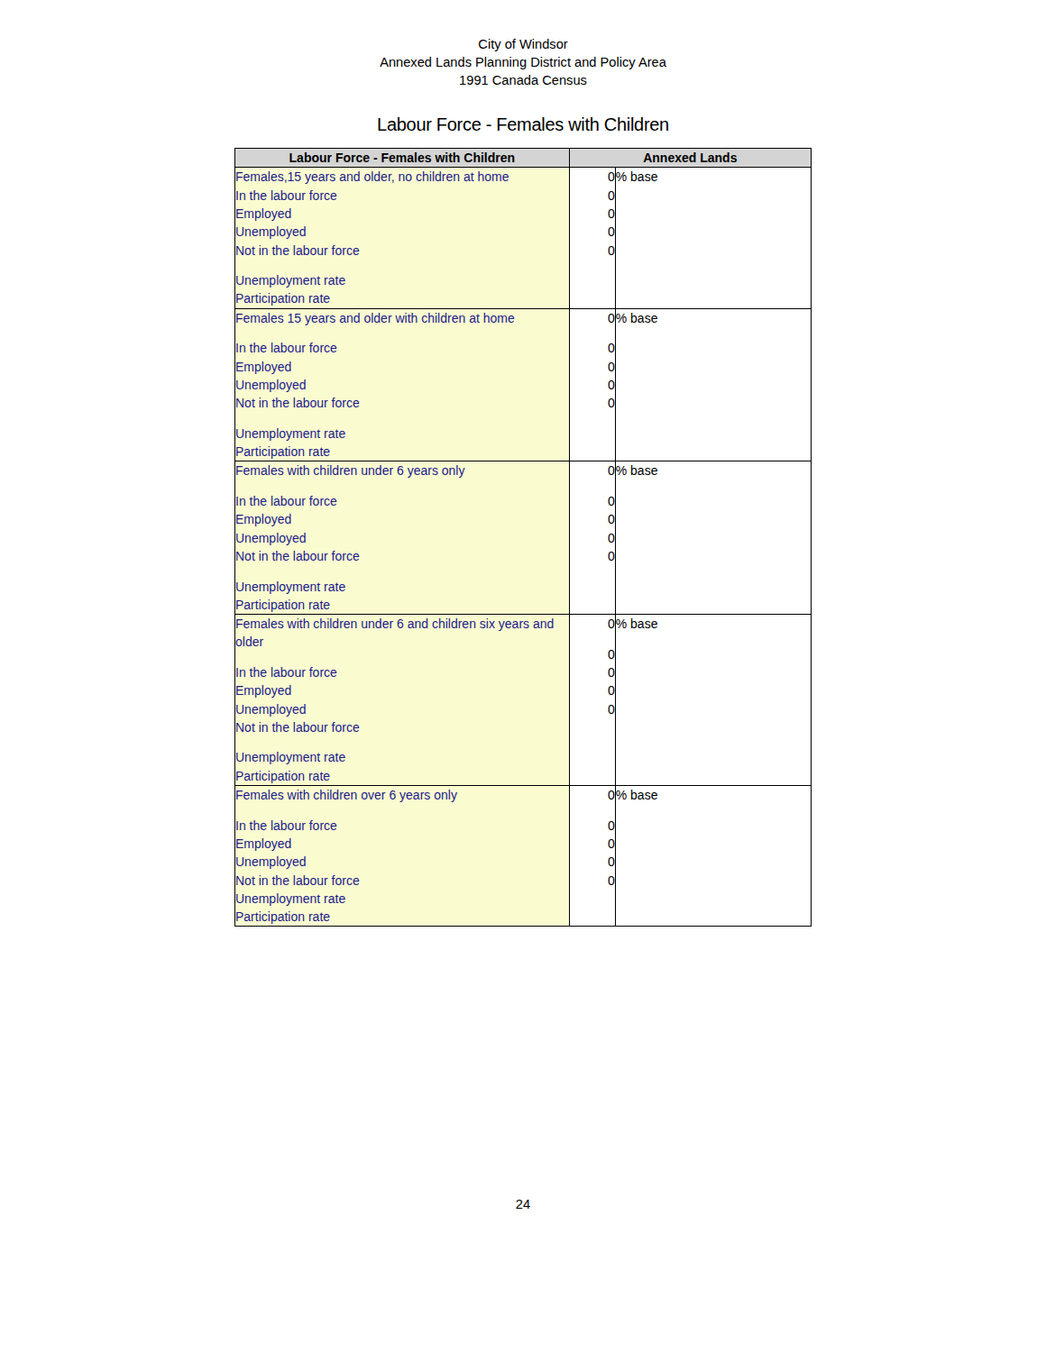City of Windsor
Annexed Lands Planning District and Policy Area
1991 Canada Census
Labour Force - Females with Children
| Labour Force - Females with Children | Annexed Lands |
| --- | --- |
| Females,15 years and older, no children at home In the labour force Employed Unemployed Not in the labour force Unemployment rate Participation rate | 0 0 0 0 0 | % base |
| Females 15 years and older with children at home In the labour force Employed Unemployed Not in the labour force Unemployment rate Participation rate | 0 0 0 0 0 | % base |
| Females with children under 6 years only In the labour force Employed Unemployed Not in the labour force Unemployment rate Participation rate | 0 0 0 0 0 | % base |
| Females with children under 6 and children six years and older In the labour force Employed Unemployed Not in the labour force Unemployment rate Participation rate | 0 0 0 0 0 | % base |
| Females with children over 6 years only In the labour force Employed Unemployed Not in the labour force Unemployment rate Participation rate | 0 0 0 0 0 | % base |
24